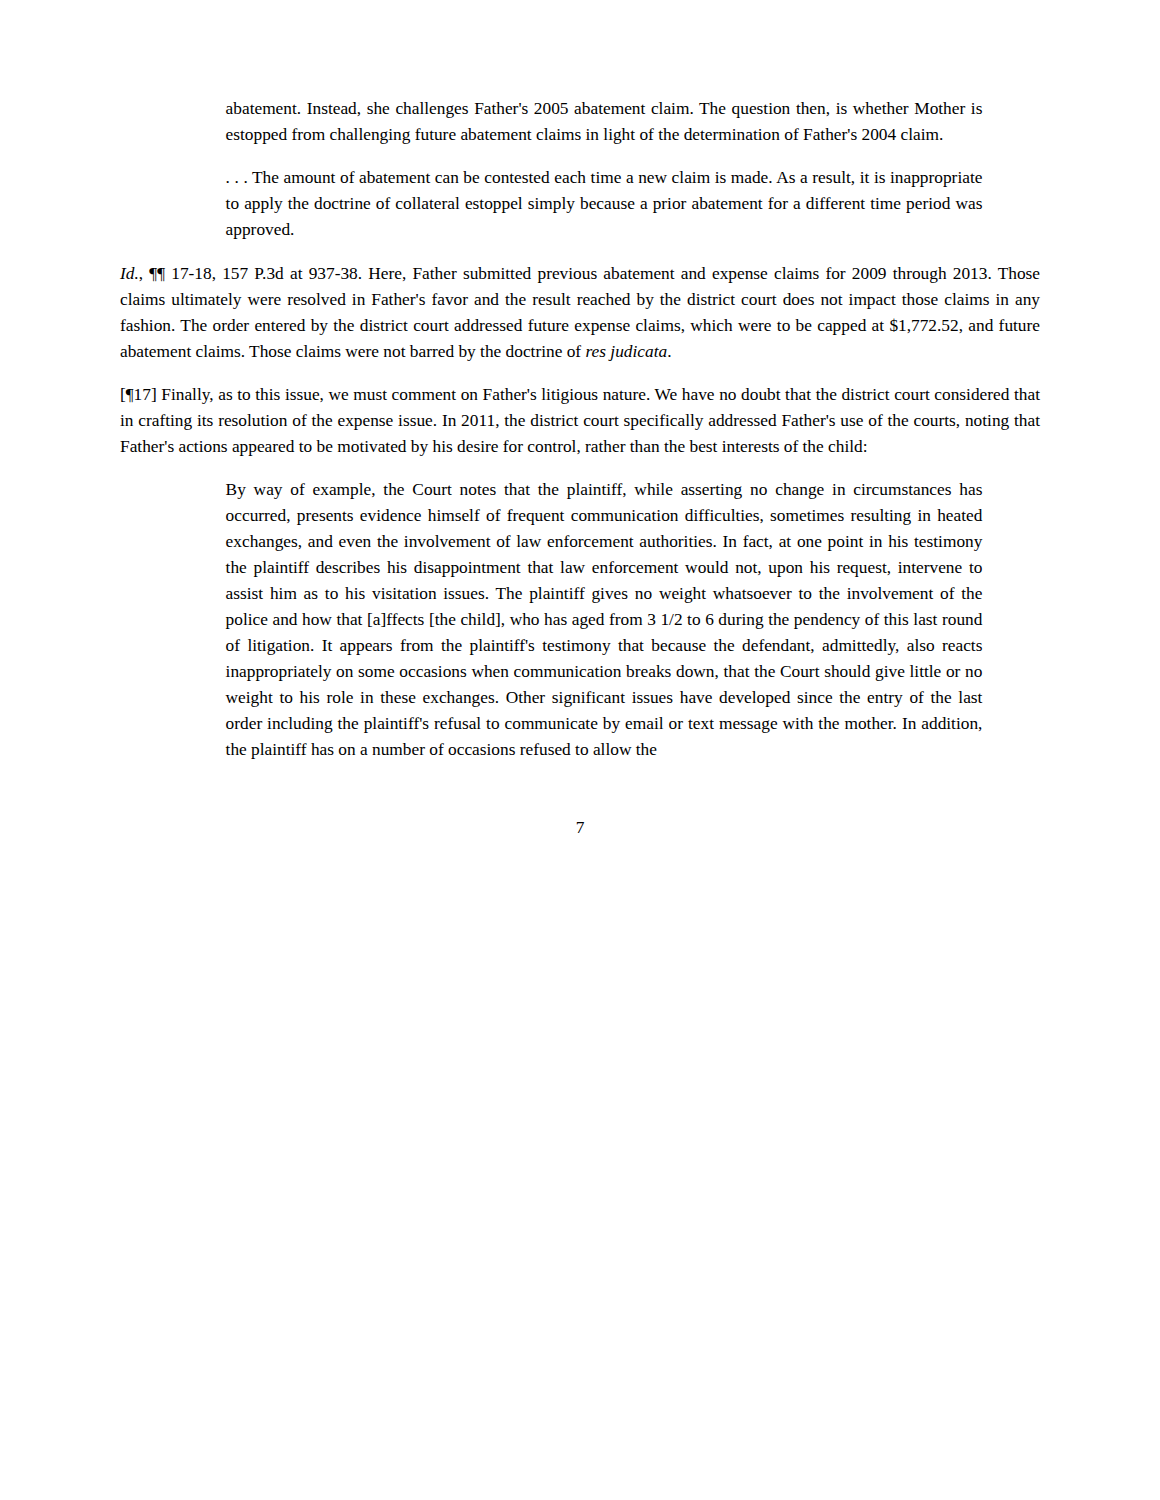abatement. Instead, she challenges Father's 2005 abatement claim. The question then, is whether Mother is estopped from challenging future abatement claims in light of the determination of Father's 2004 claim.
. . . The amount of abatement can be contested each time a new claim is made. As a result, it is inappropriate to apply the doctrine of collateral estoppel simply because a prior abatement for a different time period was approved.
Id., ¶¶ 17-18, 157 P.3d at 937-38. Here, Father submitted previous abatement and expense claims for 2009 through 2013. Those claims ultimately were resolved in Father's favor and the result reached by the district court does not impact those claims in any fashion. The order entered by the district court addressed future expense claims, which were to be capped at $1,772.52, and future abatement claims. Those claims were not barred by the doctrine of res judicata.
[¶17] Finally, as to this issue, we must comment on Father's litigious nature. We have no doubt that the district court considered that in crafting its resolution of the expense issue. In 2011, the district court specifically addressed Father's use of the courts, noting that Father's actions appeared to be motivated by his desire for control, rather than the best interests of the child:
By way of example, the Court notes that the plaintiff, while asserting no change in circumstances has occurred, presents evidence himself of frequent communication difficulties, sometimes resulting in heated exchanges, and even the involvement of law enforcement authorities. In fact, at one point in his testimony the plaintiff describes his disappointment that law enforcement would not, upon his request, intervene to assist him as to his visitation issues. The plaintiff gives no weight whatsoever to the involvement of the police and how that [a]ffects [the child], who has aged from 3 1/2 to 6 during the pendency of this last round of litigation. It appears from the plaintiff's testimony that because the defendant, admittedly, also reacts inappropriately on some occasions when communication breaks down, that the Court should give little or no weight to his role in these exchanges. Other significant issues have developed since the entry of the last order including the plaintiff's refusal to communicate by email or text message with the mother. In addition, the plaintiff has on a number of occasions refused to allow the
7